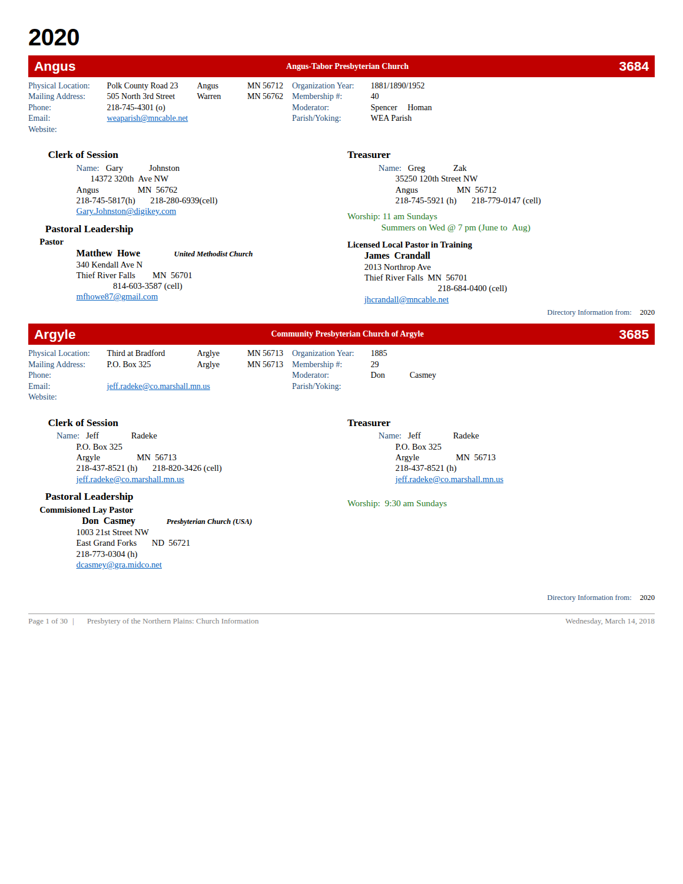2020
Angus Angus-Tabor Presbyterian Church 3684
Physical Location: Polk County Road 23 Angus MN 56712 Organization Year: 1881/1890/1952 Mailing Address: 505 North 3rd Street Warren MN 56762 Membership #: 40 Phone: 218-745-4301 (o) Moderator: Spencer Homan Email: weaparish@mncable.net Parish/Yoking: WEA Parish Website:
Clerk of Session
Name: Gary Johnston
14372 320th Ave NW
Angus MN 56762
218-745-5817(h) 218-280-6939(cell)
Gary.Johnston@digikey.com
Pastoral Leadership
Pastor
Matthew HoweUnited Methodist Church
340 Kendall Ave N
Thief River Falls MN 56701
814-603-3587 (cell)
mfhowe87@gmail.com
Treasurer
Name: Greg Zak
35250 120th Street NW
Angus MN 56712
218-745-5921 (h) 218-779-0147 (cell)
Worship: 11 am Sundays
Summers on Wed @ 7 pm (June to Aug)
Licensed Local Pastor in Training
James Crandall
2013 Northrop Ave
Thief River Falls MN 56701
218-684-0400 (cell)
jhcrandall@mncable.net
Directory Information from:2020
Argyle Community Presbyterian Church of Argyle 3685
Physical Location: Third at Bradford Arglye MN 56713 Organization Year: 1885 Mailing Address: P.O. Box 325 Arglye MN 56713 Membership #: 29 Phone: Moderator: Don Casmey Email: jeff.radeke@co.marshall.mn.us Parish/Yoking: Website:
Clerk of Session
Name: Jeff Radeke
P.O. Box 325
Argyle MN 56713
218-437-8521 (h) 218-820-3426 (cell)
jeff.radeke@co.marshall.mn.us
Pastoral Leadership
Commisioned Lay Pastor
Don CasmeyPresbyterian Church (USA)
1003 21st Street NW
East Grand Forks ND 56721
218-773-0304 (h)
dcasmey@gra.midco.net
Treasurer
Name: Jeff Radeke
P.O. Box 325
Argyle MN 56713
218-437-8521 (h)
jeff.radeke@co.marshall.mn.us
Worship: 9:30 am Sundays
Directory Information from:2020
Page 1 of 30 | Presbytery of the Northern Plains: Church Information Wednesday, March 14, 2018